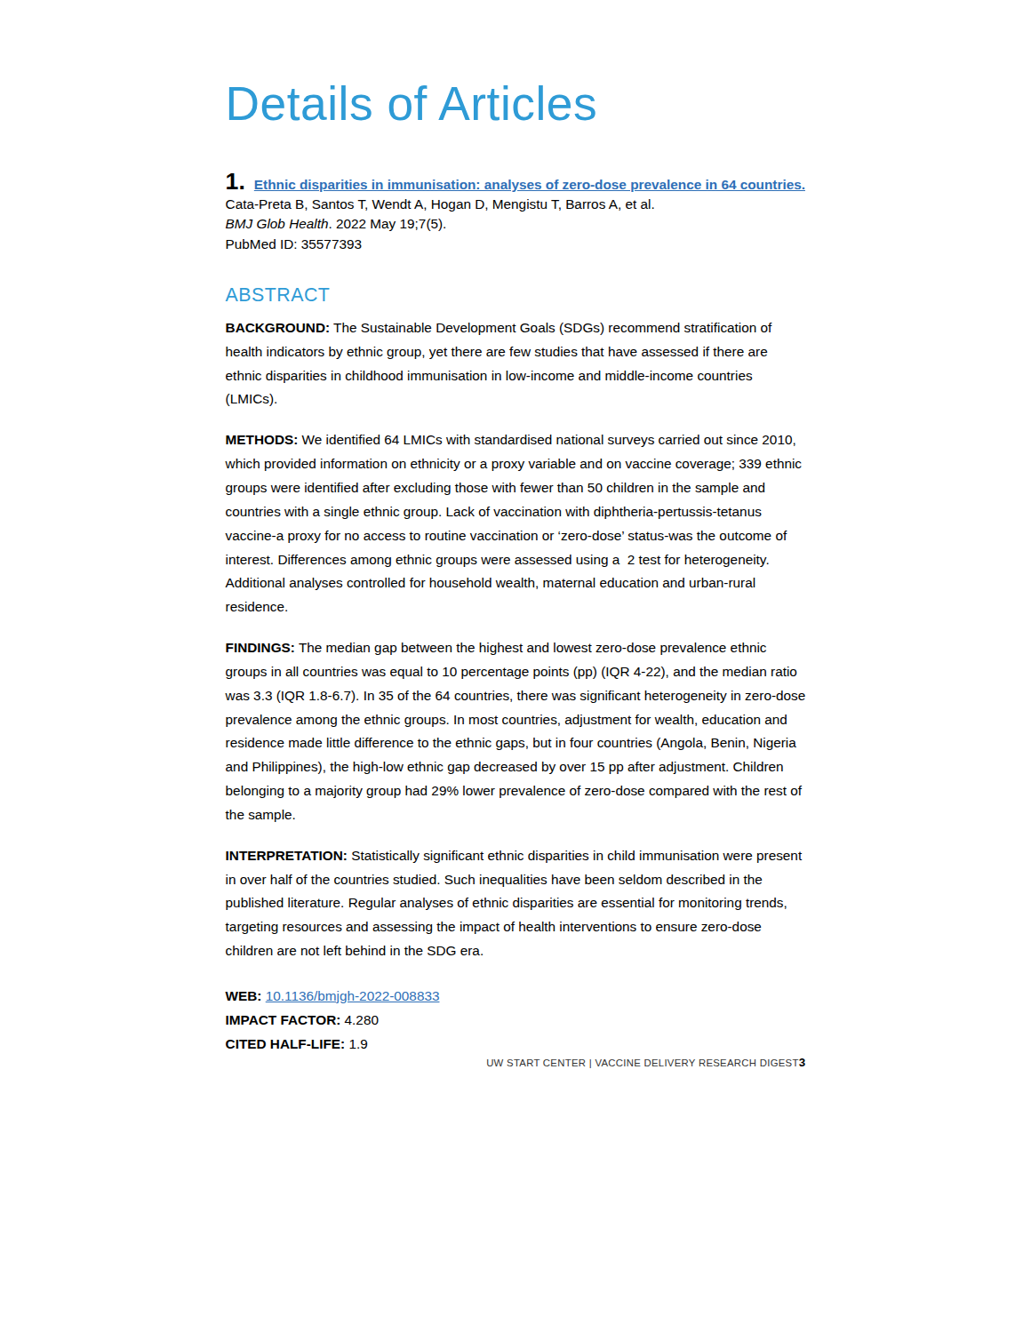Details of Articles
1. Ethnic disparities in immunisation: analyses of zero-dose prevalence in 64 countries.
Cata-Preta B, Santos T, Wendt A, Hogan D, Mengistu T, Barros A, et al.
BMJ Glob Health. 2022 May 19;7(5).
PubMed ID: 35577393
ABSTRACT
BACKGROUND: The Sustainable Development Goals (SDGs) recommend stratification of health indicators by ethnic group, yet there are few studies that have assessed if there are ethnic disparities in childhood immunisation in low-income and middle-income countries (LMICs).
METHODS: We identified 64 LMICs with standardised national surveys carried out since 2010, which provided information on ethnicity or a proxy variable and on vaccine coverage; 339 ethnic groups were identified after excluding those with fewer than 50 children in the sample and countries with a single ethnic group. Lack of vaccination with diphtheria-pertussis-tetanus vaccine-a proxy for no access to routine vaccination or ‘zero-dose’ status-was the outcome of interest. Differences among ethnic groups were assessed using a 2 test for heterogeneity. Additional analyses controlled for household wealth, maternal education and urban-rural residence.
FINDINGS: The median gap between the highest and lowest zero-dose prevalence ethnic groups in all countries was equal to 10 percentage points (pp) (IQR 4-22), and the median ratio was 3.3 (IQR 1.8-6.7). In 35 of the 64 countries, there was significant heterogeneity in zero-dose prevalence among the ethnic groups. In most countries, adjustment for wealth, education and residence made little difference to the ethnic gaps, but in four countries (Angola, Benin, Nigeria and Philippines), the high-low ethnic gap decreased by over 15 pp after adjustment. Children belonging to a majority group had 29% lower prevalence of zero-dose compared with the rest of the sample.
INTERPRETATION: Statistically significant ethnic disparities in child immunisation were present in over half of the countries studied. Such inequalities have been seldom described in the published literature. Regular analyses of ethnic disparities are essential for monitoring trends, targeting resources and assessing the impact of health interventions to ensure zero-dose children are not left behind in the SDG era.
WEB: 10.1136/bmjgh-2022-008833
IMPACT FACTOR: 4.280
CITED HALF-LIFE: 1.9
UW START CENTER | VACCINE DELIVERY RESEARCH DIGEST3